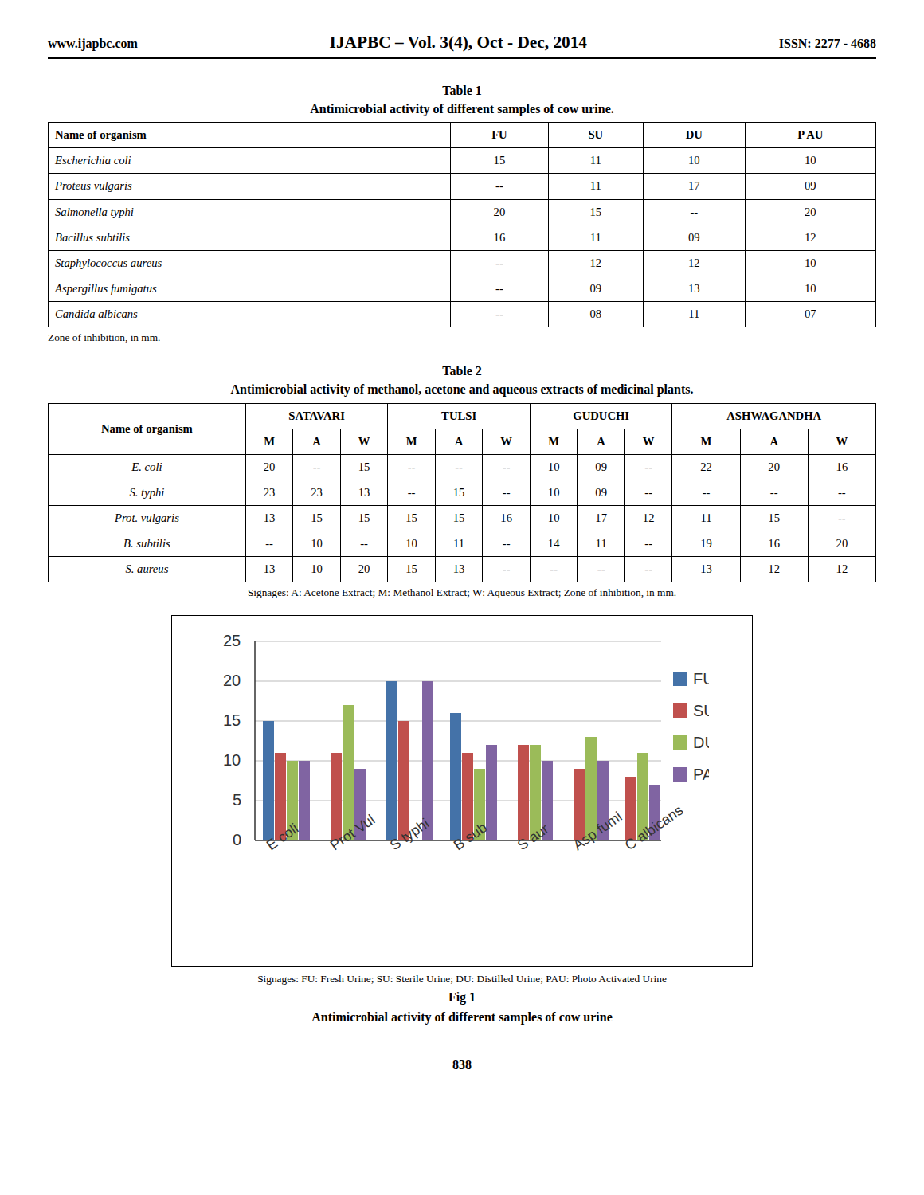www.ijapbc.com IJAPBC – Vol. 3(4), Oct - Dec, 2014 ISSN: 2277 - 4688
Table 1
Antimicrobial activity of different samples of cow urine.
| Name of organism | FU | SU | DU | P AU |
| --- | --- | --- | --- | --- |
| Escherichia coli | 15 | 11 | 10 | 10 |
| Proteus vulgaris | -- | 11 | 17 | 09 |
| Salmonella typhi | 20 | 15 | -- | 20 |
| Bacillus subtilis | 16 | 11 | 09 | 12 |
| Staphylococcus aureus | -- | 12 | 12 | 10 |
| Aspergillus fumigatus | -- | 09 | 13 | 10 |
| Candida albicans | -- | 08 | 11 | 07 |
Zone of inhibition, in mm.
Table 2
Antimicrobial activity of methanol, acetone and aqueous extracts of medicinal plants.
| Name of organism | SATAVARI | TULSI | GUDUCHI | ASHWAGANDHA |
| --- | --- | --- | --- | --- |
| M | A | W | M | A | W | M | A | W | M | A | W |
| E. coli | 20 | -- | 15 | -- | -- | -- | 10 | 09 | -- | 22 | 20 | 16 |
| S. typhi | 23 | 23 | 13 | -- | 15 | -- | 10 | 09 | -- | -- | -- | -- |
| Prot. vulgaris | 13 | 15 | 15 | 15 | 15 | 16 | 10 | 17 | 12 | 11 | 15 | -- |
| B. subtilis | -- | 10 | -- | 10 | 11 | -- | 14 | 11 | -- | 19 | 16 | 20 |
| S. aureus | 13 | 10 | 20 | 15 | 13 | -- | -- | -- | -- | 13 | 12 | 12 |
Signages: A: Acetone Extract; M: Methanol Extract; W: Aqueous Extract; Zone of inhibition, in mm.
25 20 15 10 5 0 Group 1: E coli FU15 SU11 DU10 PAU10 Group 2: Prot Vul FU-- SU11 DU17 PAU9 Group 3: S typhi FU20 SU15 DU-- PAU20 Group 4: B sub FU16 SU11 DU9 PAU12 Group 5: S aur FU-- SU12 DU12 PAU10 Group 6: Asp fumi FU-- SU9 DU13 PAU10 Group 7: C albicans FU-- SU8 DU11 PAU7 E coli Prot Vul S typhi B sub S aur Asp fumi C albicans FU SU DU PAU
Signages: FU: Fresh Urine; SU: Sterile Urine; DU: Distilled Urine; PAU: Photo Activated Urine
Fig 1
Antimicrobial activity of different samples of cow urine
838